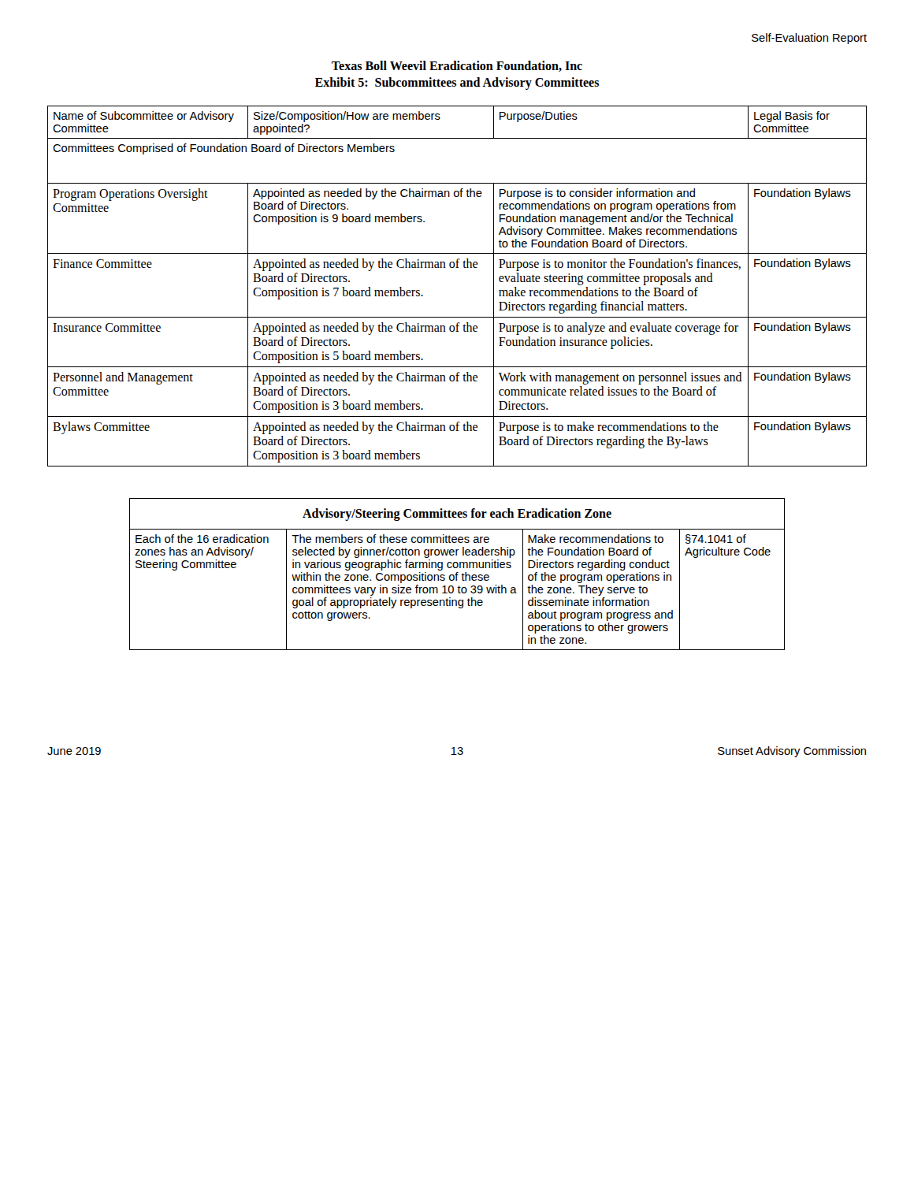Self-Evaluation Report
Texas Boll Weevil Eradication Foundation, Inc Exhibit 5: Subcommittees and Advisory Committees
| Name of Subcommittee or Advisory Committee | Size/Composition/How are members appointed? | Purpose/Duties | Legal Basis for Committee |
| --- | --- | --- | --- |
| Committees Comprised of Foundation Board of Directors Members |
| Program Operations Oversight Committee | Appointed as needed by the Chairman of the Board of Directors. Composition is 9 board members. | Purpose is to consider information and recommendations on program operations from Foundation management and/or the Technical Advisory Committee. Makes recommendations to the Foundation Board of Directors. | Foundation Bylaws |
| Finance Committee | Appointed as needed by the Chairman of the Board of Directors. Composition is 7 board members. | Purpose is to monitor the Foundation's finances, evaluate steering committee proposals and make recommendations to the Board of Directors regarding financial matters. | Foundation Bylaws |
| Insurance Committee | Appointed as needed by the Chairman of the Board of Directors. Composition is 5 board members. | Purpose is to analyze and evaluate coverage for Foundation insurance policies. | Foundation Bylaws |
| Personnel and Management Committee | Appointed as needed by the Chairman of the Board of Directors. Composition is 3 board members. | Work with management on personnel issues and communicate related issues to the Board of Directors. | Foundation Bylaws |
| Bylaws Committee | Appointed as needed by the Chairman of the Board of Directors. Composition is 3 board members | Purpose is to make recommendations to the Board of Directors regarding the By-laws | Foundation Bylaws |
| Advisory/Steering Committees for each Eradication Zone |
| Each of the 16 eradication zones has an Advisory/ Steering Committee | The members of these committees are selected by ginner/cotton grower leadership in various geographic farming communities within the zone. Compositions of these committees vary in size from 10 to 39 with a goal of appropriately representing the cotton growers. | Make recommendations to the Foundation Board of Directors regarding conduct of the program operations in the zone. They serve to disseminate information about program progress and operations to other growers in the zone. | §74.1041 of Agriculture Code |
June 2019
13
Sunset Advisory Commission